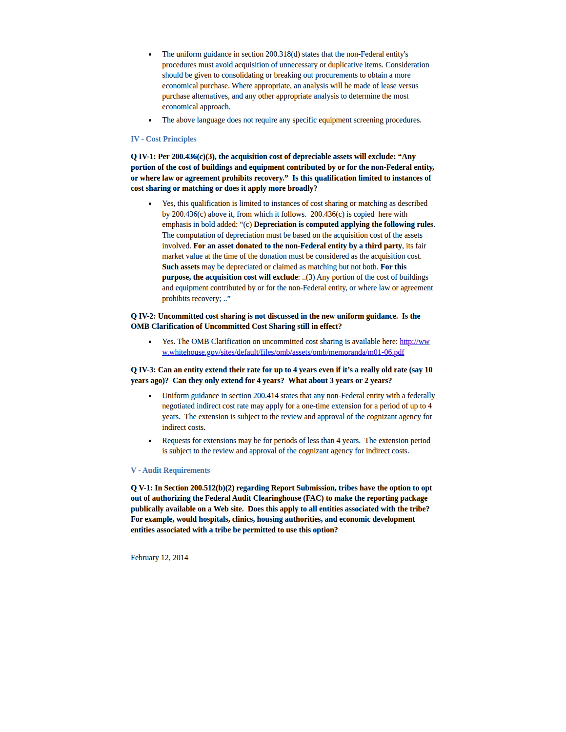The uniform guidance in section 200.318(d) states that the non-Federal entity's procedures must avoid acquisition of unnecessary or duplicative items. Consideration should be given to consolidating or breaking out procurements to obtain a more economical purchase. Where appropriate, an analysis will be made of lease versus purchase alternatives, and any other appropriate analysis to determine the most economical approach.
The above language does not require any specific equipment screening procedures.
IV - Cost Principles
Q IV-1: Per 200.436(c)(3), the acquisition cost of depreciable assets will exclude: “Any portion of the cost of buildings and equipment contributed by or for the non-Federal entity, or where law or agreement prohibits recovery.” Is this qualification limited to instances of cost sharing or matching or does it apply more broadly?
Yes, this qualification is limited to instances of cost sharing or matching as described by 200.436(c) above it, from which it follows. 200.436(c) is copied here with emphasis in bold added: “(c) Depreciation is computed applying the following rules. The computation of depreciation must be based on the acquisition cost of the assets involved. For an asset donated to the non-Federal entity by a third party, its fair market value at the time of the donation must be considered as the acquisition cost. Such assets may be depreciated or claimed as matching but not both. For this purpose, the acquisition cost will exclude: ..(3) Any portion of the cost of buildings and equipment contributed by or for the non-Federal entity, or where law or agreement prohibits recovery; ..”
Q IV-2: Uncommitted cost sharing is not discussed in the new uniform guidance. Is the OMB Clarification of Uncommitted Cost Sharing still in effect?
Yes. The OMB Clarification on uncommitted cost sharing is available here: http://www.whitehouse.gov/sites/default/files/omb/assets/omb/memoranda/m01-06.pdf
Q IV-3: Can an entity extend their rate for up to 4 years even if it’s a really old rate (say 10 years ago)? Can they only extend for 4 years? What about 3 years or 2 years?
Uniform guidance in section 200.414 states that any non-Federal entity with a federally negotiated indirect cost rate may apply for a one-time extension for a period of up to 4 years. The extension is subject to the review and approval of the cognizant agency for indirect costs.
Requests for extensions may be for periods of less than 4 years. The extension period is subject to the review and approval of the cognizant agency for indirect costs.
V - Audit Requirements
Q V-1: In Section 200.512(b)(2) regarding Report Submission, tribes have the option to opt out of authorizing the Federal Audit Clearinghouse (FAC) to make the reporting package publically available on a Web site. Does this apply to all entities associated with the tribe? For example, would hospitals, clinics, housing authorities, and economic development entities associated with a tribe be permitted to use this option?
February 12, 2014